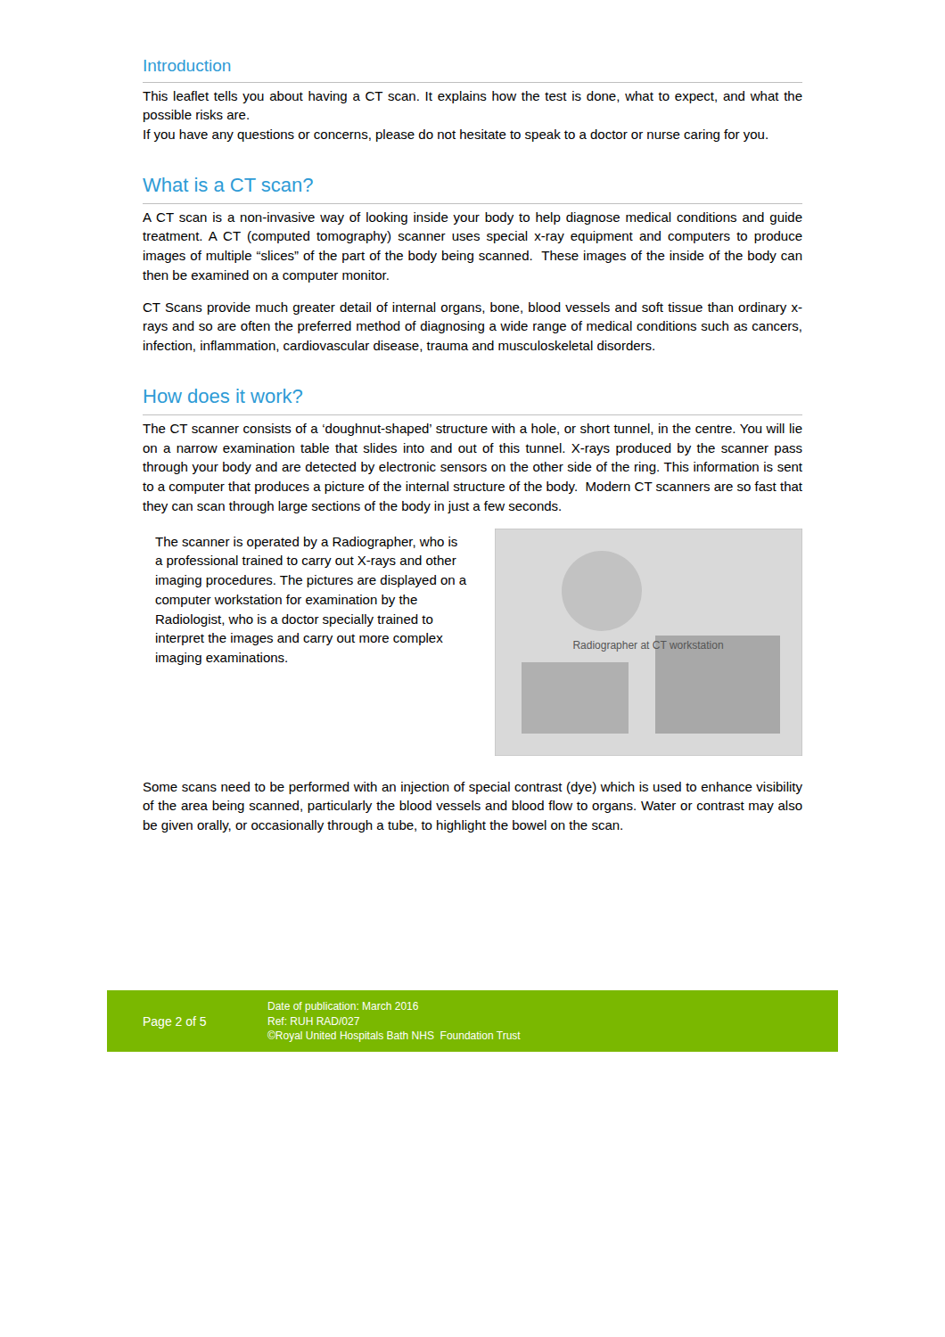Introduction
This leaflet tells you about having a CT scan. It explains how the test is done, what to expect, and what the possible risks are.
If you have any questions or concerns, please do not hesitate to speak to a doctor or nurse caring for you.
What is a CT scan?
A CT scan is a non-invasive way of looking inside your body to help diagnose medical conditions and guide treatment. A CT (computed tomography) scanner uses special x-ray equipment and computers to produce images of multiple “slices” of the part of the body being scanned. These images of the inside of the body can then be examined on a computer monitor.
CT Scans provide much greater detail of internal organs, bone, blood vessels and soft tissue than ordinary x-rays and so are often the preferred method of diagnosing a wide range of medical conditions such as cancers, infection, inflammation, cardiovascular disease, trauma and musculoskeletal disorders.
How does it work?
The CT scanner consists of a ‘doughnut-shaped’ structure with a hole, or short tunnel, in the centre. You will lie on a narrow examination table that slides into and out of this tunnel. X-rays produced by the scanner pass through your body and are detected by electronic sensors on the other side of the ring. This information is sent to a computer that produces a picture of the internal structure of the body. Modern CT scanners are so fast that they can scan through large sections of the body in just a few seconds.
The scanner is operated by a Radiographer, who is a professional trained to carry out X-rays and other imaging procedures. The pictures are displayed on a computer workstation for examination by the Radiologist, who is a doctor specially trained to interpret the images and carry out more complex imaging examinations.
Some scans need to be performed with an injection of special contrast (dye) which is used to enhance visibility of the area being scanned, particularly the blood vessels and blood flow to organs. Water or contrast may also be given orally, or occasionally through a tube, to highlight the bowel on the scan.
Page 2 of 5
Date of publication: March 2016
Ref: RUH RAD/027
©Royal United Hospitals Bath NHS Foundation Trust